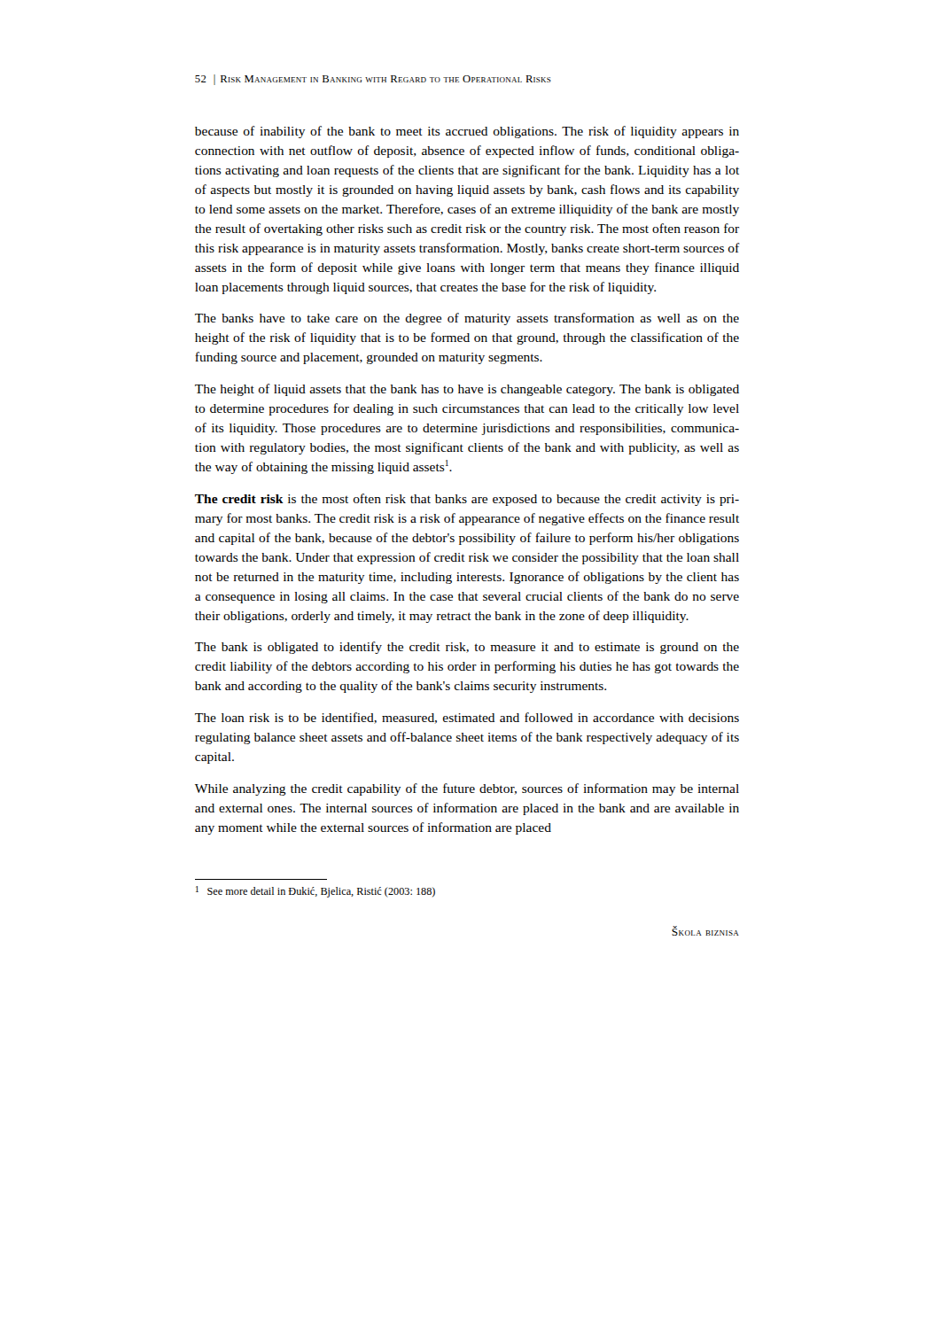52|Risk Management in Banking with Regard to the Operational Risks
because of inability of the bank to meet its accrued obligations. The risk of liquidity appears in connection with net outflow of deposit, absence of expected inflow of funds, conditional obligations activating and loan requests of the clients that are significant for the bank. Liquidity has a lot of aspects but mostly it is grounded on having liquid assets by bank, cash flows and its capability to lend some assets on the market. Therefore, cases of an extreme illiquidity of the bank are mostly the result of overtaking other risks such as credit risk or the country risk. The most often reason for this risk appearance is in maturity assets transformation. Mostly, banks create short-term sources of assets in the form of deposit while give loans with longer term that means they finance illiquid loan placements through liquid sources, that creates the base for the risk of liquidity.
The banks have to take care on the degree of maturity assets transformation as well as on the height of the risk of liquidity that is to be formed on that ground, through the classification of the funding source and placement, grounded on maturity segments.
The height of liquid assets that the bank has to have is changeable category. The bank is obligated to determine procedures for dealing in such circumstances that can lead to the critically low level of its liquidity. Those procedures are to determine jurisdictions and responsibilities, communication with regulatory bodies, the most significant clients of the bank and with publicity, as well as the way of obtaining the missing liquid assets1.
The credit risk is the most often risk that banks are exposed to because the credit activity is primary for most banks. The credit risk is a risk of appearance of negative effects on the finance result and capital of the bank, because of the debtor's possibility of failure to perform his/her obligations towards the bank. Under that expression of credit risk we consider the possibility that the loan shall not be returned in the maturity time, including interests. Ignorance of obligations by the client has a consequence in losing all claims. In the case that several crucial clients of the bank do no serve their obligations, orderly and timely, it may retract the bank in the zone of deep illiquidity.
The bank is obligated to identify the credit risk, to measure it and to estimate is ground on the credit liability of the debtors according to his order in performing his duties he has got towards the bank and according to the quality of the bank's claims security instruments.
The loan risk is to be identified, measured, estimated and followed in accordance with decisions regulating balance sheet assets and off-balance sheet items of the bank respectively adequacy of its capital.
While analyzing the credit capability of the future debtor, sources of information may be internal and external ones. The internal sources of information are placed in the bank and are available in any moment while the external sources of information are placed
1 See more detail in Đukić, Bjelica, Ristić (2003: 188)
Škola biznisa